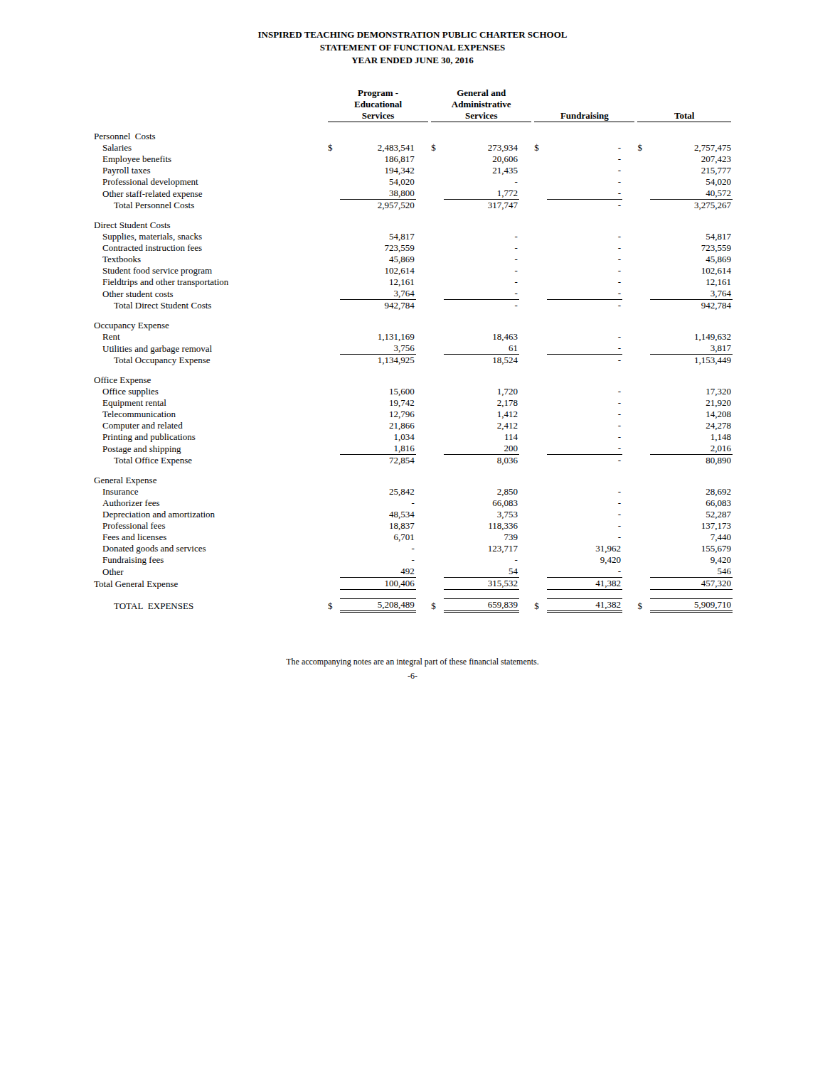INSPIRED TEACHING DEMONSTRATION PUBLIC CHARTER SCHOOL
STATEMENT OF FUNCTIONAL EXPENSES
YEAR ENDED JUNE 30, 2016
| | Program - Educational Services | General and Administrative Services | Fundraising | Total |
| Personnel Costs | |
| Salaries | $ | 2,483,541 | | $ | 273,934 | | $ | - | | $ | 2,757,475 |
| Employee benefits | | 186,817 | | | 20,606 | | | - | | | 207,423 |
| Payroll taxes | | 194,342 | | | 21,435 | | | - | | | 215,777 |
| Professional development | | 54,020 | | | - | | | - | | | 54,020 |
| Other staff-related expense | | 38,800 | | | 1,772 | | | - | | | 40,572 |
| Total Personnel Costs | | 2,957,520 | | | 317,747 | | | - | | | 3,275,267 |
| Direct Student Costs | |
| Supplies, materials, snacks | | 54,817 | | | - | | | - | | | 54,817 |
| Contracted instruction fees | | 723,559 | | | - | | | - | | | 723,559 |
| Textbooks | | 45,869 | | | - | | | - | | | 45,869 |
| Student food service program | | 102,614 | | | - | | | - | | | 102,614 |
| Fieldtrips and other transportation | | 12,161 | | | - | | | - | | | 12,161 |
| Other student costs | | 3,764 | | | - | | | - | | | 3,764 |
| Total Direct Student Costs | | 942,784 | | | - | | | - | | | 942,784 |
| Occupancy Expense | |
| Rent | | 1,131,169 | | | 18,463 | | | - | | | 1,149,632 |
| Utilities and garbage removal | | 3,756 | | | 61 | | | - | | | 3,817 |
| Total Occupancy Expense | | 1,134,925 | | | 18,524 | | | - | | | 1,153,449 |
| Office Expense | |
| Office supplies | | 15,600 | | | 1,720 | | | - | | | 17,320 |
| Equipment rental | | 19,742 | | | 2,178 | | | - | | | 21,920 |
| Telecommunication | | 12,796 | | | 1,412 | | | - | | | 14,208 |
| Computer and related | | 21,866 | | | 2,412 | | | - | | | 24,278 |
| Printing and publications | | 1,034 | | | 114 | | | - | | | 1,148 |
| Postage and shipping | | 1,816 | | | 200 | | | - | | | 2,016 |
| Total Office Expense | | 72,854 | | | 8,036 | | | - | | | 80,890 |
| General Expense | |
| Insurance | | 25,842 | | | 2,850 | | | - | | | 28,692 |
| Authorizer fees | | - | | | 66,083 | | | - | | | 66,083 |
| Depreciation and amortization | | 48,534 | | | 3,753 | | | - | | | 52,287 |
| Professional fees | | 18,837 | | | 118,336 | | | - | | | 137,173 |
| Fees and licenses | | 6,701 | | | 739 | | | - | | | 7,440 |
| Donated goods and services | | - | | | 123,717 | | | 31,962 | | | 155,679 |
| Fundraising fees | | - | | | - | | | 9,420 | | | 9,420 |
| Other | | 492 | | | 54 | | | - | | | 546 |
| Total General Expense | | 100,406 | | | 315,532 | | | 41,382 | | | 457,320 |
| TOTAL EXPENSES | $ | 5,208,489 | | $ | 659,839 | | $ | 41,382 | | $ | 5,909,710 |
The accompanying notes are an integral part of these financial statements.
-6-